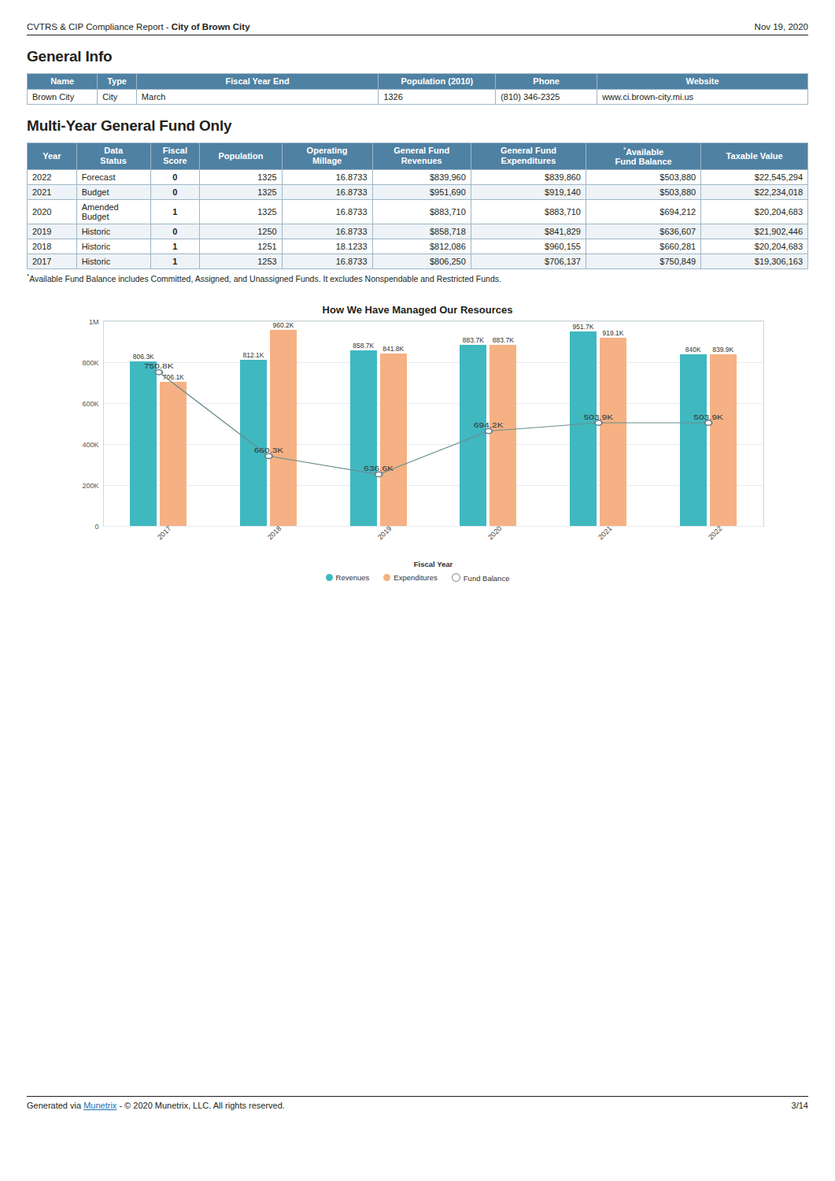CVTRS & CIP Compliance Report - City of Brown City
Nov 19, 2020
General Info
| Name | Type | Fiscal Year End | Population (2010) | Phone | Website |
| --- | --- | --- | --- | --- | --- |
| Brown City | City | March | 1326 | (810) 346-2325 | www.ci.brown-city.mi.us |
Multi-Year General Fund Only
| Year | Data Status | Fiscal Score | Population | Operating Millage | General Fund Revenues | General Fund Expenditures | * Available Fund Balance | Taxable Value |
| --- | --- | --- | --- | --- | --- | --- | --- | --- |
| 2022 | Forecast | 0 | 1325 | 16.8733 | $839,960 | $839,860 | $503,880 | $22,545,294 |
| 2021 | Budget | 0 | 1325 | 16.8733 | $951,690 | $919,140 | $503,880 | $22,234,018 |
| 2020 | Amended Budget | 1 | 1325 | 16.8733 | $883,710 | $883,710 | $694,212 | $20,204,683 |
| 2019 | Historic | 0 | 1250 | 16.8733 | $858,718 | $841,829 | $636,607 | $21,902,446 |
| 2018 | Historic | 1 | 1251 | 18.1233 | $812,086 | $960,155 | $660,281 | $20,204,683 |
| 2017 | Historic | 1 | 1253 | 16.8733 | $806,250 | $706,137 | $750,849 | $19,306,163 |
*Available Fund Balance includes Committed, Assigned, and Unassigned Funds. It excludes Nonspendable and Restricted Funds.
How We Have Managed Our Resources
1M
800K
600K
400K
200K
0
806.3K
706.1K
812.1K
960.2K
858.7K
841.8K
883.7K
883.7K
951.7K
919.1K
840K
839.9K
750.8K 660.3K 636.6K 694.2K 503.9K 503.9K
2017
2018
2019
2020
2021
2022
Fiscal Year
Revenues Expenditures Fund Balance
Generated via Munetrix - © 2020 Munetrix, LLC. All rights reserved.
3/14